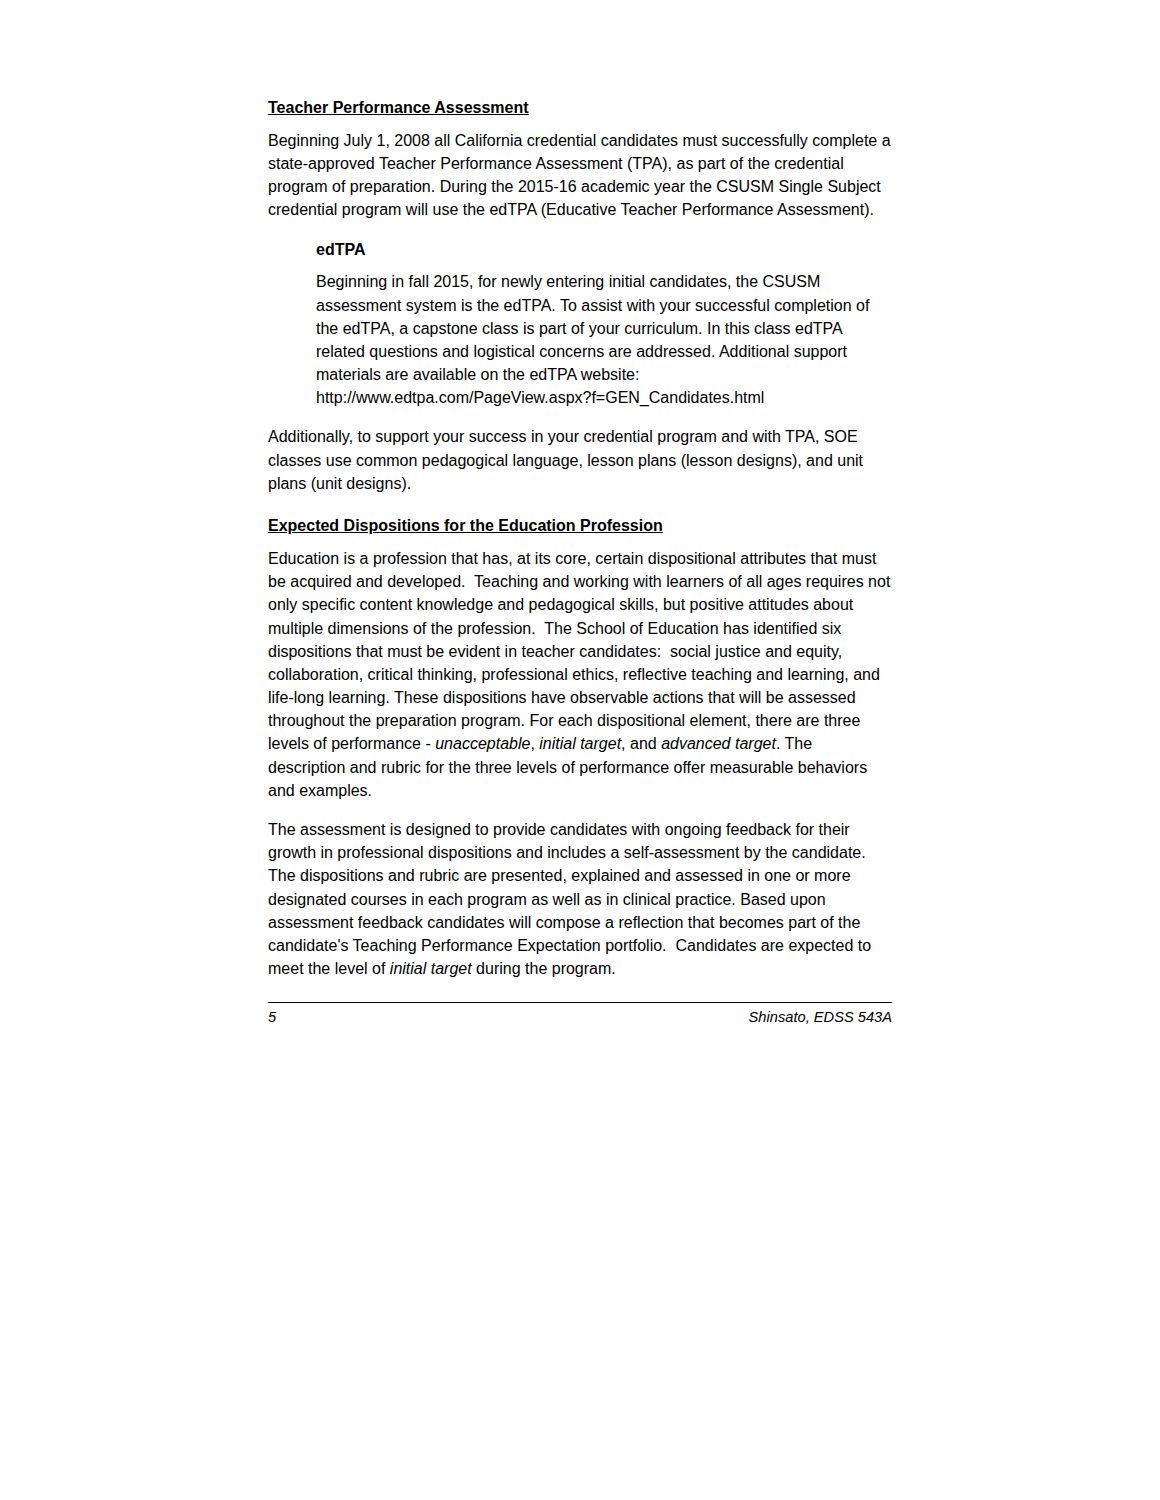Teacher Performance Assessment
Beginning July 1, 2008 all California credential candidates must successfully complete a state-approved Teacher Performance Assessment (TPA), as part of the credential program of preparation. During the 2015-16 academic year the CSUSM Single Subject credential program will use the edTPA (Educative Teacher Performance Assessment).
edTPA
Beginning in fall 2015, for newly entering initial candidates, the CSUSM assessment system is the edTPA. To assist with your successful completion of the edTPA, a capstone class is part of your curriculum. In this class edTPA related questions and logistical concerns are addressed. Additional support materials are available on the edTPA website:
http://www.edtpa.com/PageView.aspx?f=GEN_Candidates.html
Additionally, to support your success in your credential program and with TPA, SOE classes use common pedagogical language, lesson plans (lesson designs), and unit plans (unit designs).
Expected Dispositions for the Education Profession
Education is a profession that has, at its core, certain dispositional attributes that must be acquired and developed. Teaching and working with learners of all ages requires not only specific content knowledge and pedagogical skills, but positive attitudes about multiple dimensions of the profession. The School of Education has identified six dispositions that must be evident in teacher candidates: social justice and equity, collaboration, critical thinking, professional ethics, reflective teaching and learning, and life-long learning. These dispositions have observable actions that will be assessed throughout the preparation program. For each dispositional element, there are three levels of performance - unacceptable, initial target, and advanced target. The description and rubric for the three levels of performance offer measurable behaviors and examples.
The assessment is designed to provide candidates with ongoing feedback for their growth in professional dispositions and includes a self-assessment by the candidate. The dispositions and rubric are presented, explained and assessed in one or more designated courses in each program as well as in clinical practice. Based upon assessment feedback candidates will compose a reflection that becomes part of the candidate's Teaching Performance Expectation portfolio. Candidates are expected to meet the level of initial target during the program.
5 Shinsato, EDSS 543A